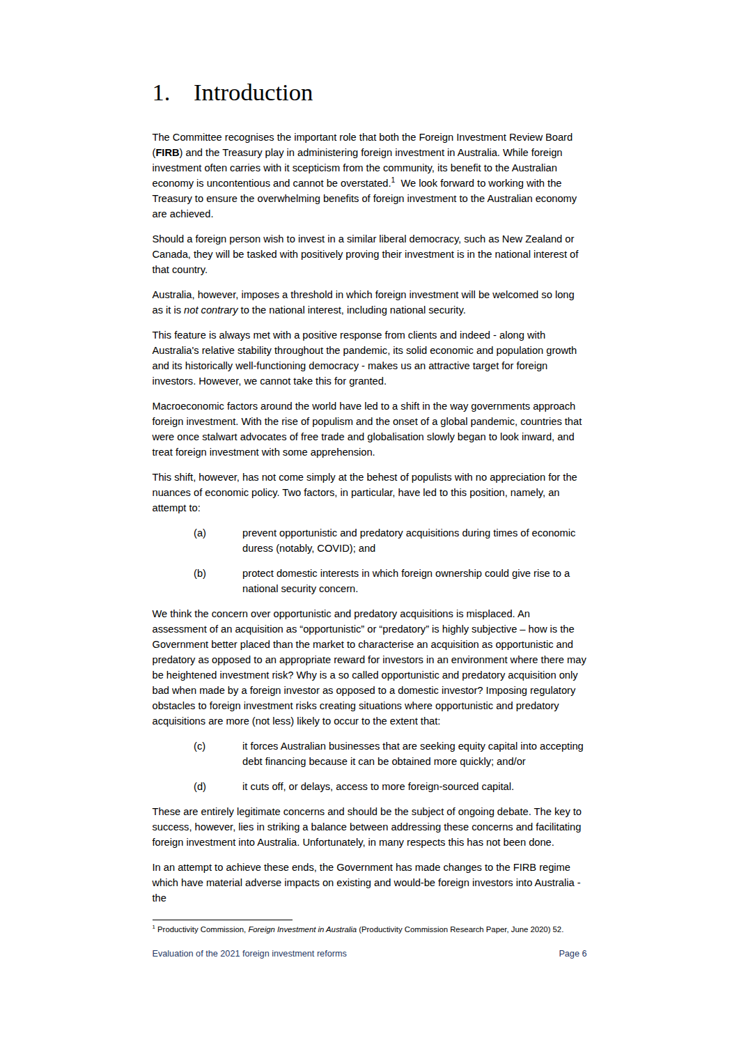1. Introduction
The Committee recognises the important role that both the Foreign Investment Review Board (FIRB) and the Treasury play in administering foreign investment in Australia. While foreign investment often carries with it scepticism from the community, its benefit to the Australian economy is uncontentious and cannot be overstated.1 We look forward to working with the Treasury to ensure the overwhelming benefits of foreign investment to the Australian economy are achieved.
Should a foreign person wish to invest in a similar liberal democracy, such as New Zealand or Canada, they will be tasked with positively proving their investment is in the national interest of that country.
Australia, however, imposes a threshold in which foreign investment will be welcomed so long as it is not contrary to the national interest, including national security.
This feature is always met with a positive response from clients and indeed - along with Australia's relative stability throughout the pandemic, its solid economic and population growth and its historically well-functioning democracy - makes us an attractive target for foreign investors. However, we cannot take this for granted.
Macroeconomic factors around the world have led to a shift in the way governments approach foreign investment. With the rise of populism and the onset of a global pandemic, countries that were once stalwart advocates of free trade and globalisation slowly began to look inward, and treat foreign investment with some apprehension.
This shift, however, has not come simply at the behest of populists with no appreciation for the nuances of economic policy. Two factors, in particular, have led to this position, namely, an attempt to:
(a) prevent opportunistic and predatory acquisitions during times of economic duress (notably, COVID); and
(b) protect domestic interests in which foreign ownership could give rise to a national security concern.
We think the concern over opportunistic and predatory acquisitions is misplaced. An assessment of an acquisition as “opportunistic” or “predatory” is highly subjective – how is the Government better placed than the market to characterise an acquisition as opportunistic and predatory as opposed to an appropriate reward for investors in an environment where there may be heightened investment risk? Why is a so called opportunistic and predatory acquisition only bad when made by a foreign investor as opposed to a domestic investor? Imposing regulatory obstacles to foreign investment risks creating situations where opportunistic and predatory acquisitions are more (not less) likely to occur to the extent that:
(c) it forces Australian businesses that are seeking equity capital into accepting debt financing because it can be obtained more quickly; and/or
(d) it cuts off, or delays, access to more foreign-sourced capital.
These are entirely legitimate concerns and should be the subject of ongoing debate. The key to success, however, lies in striking a balance between addressing these concerns and facilitating foreign investment into Australia. Unfortunately, in many respects this has not been done.
In an attempt to achieve these ends, the Government has made changes to the FIRB regime which have material adverse impacts on existing and would-be foreign investors into Australia - the
1 Productivity Commission, Foreign Investment in Australia (Productivity Commission Research Paper, June 2020) 52.
Evaluation of the 2021 foreign investment reforms
Page 6